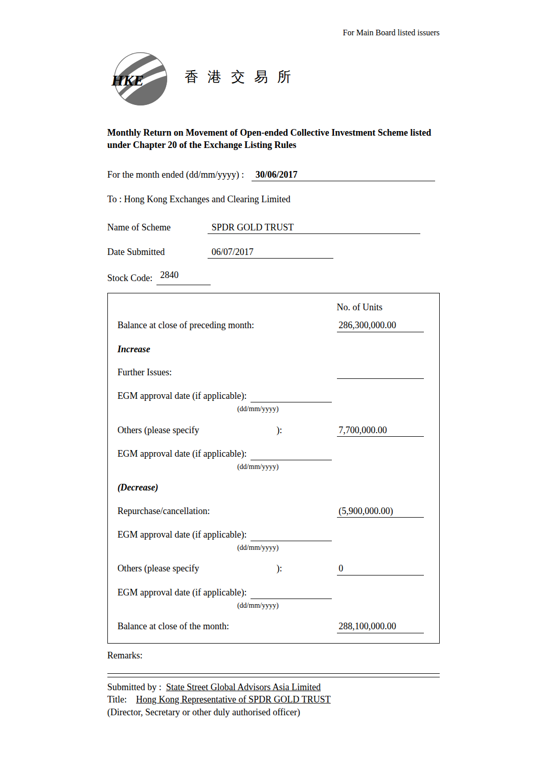For Main Board listed issuers
HKE
香 港 交 易 所
Monthly Return on Movement of Open-ended Collective Investment Scheme listed under Chapter 20 of the Exchange Listing Rules
For the month ended (dd/mm/yyyy) : 30/06/2017
To : Hong Kong Exchanges and Clearing Limited
Name of Scheme SPDR GOLD TRUST
Date Submitted 06/07/2017
Stock Code: 2840
| No. of Units Balance at close of preceding month: 286,300,000.00 Increase Further Issues: EGM approval date (if applicable): (dd/mm/yyyy) Others (please specify ): 7,700,000.00 EGM approval date (if applicable): (dd/mm/yyyy) (Decrease) Repurchase/cancellation: (5,900,000.00) EGM approval date (if applicable): (dd/mm/yyyy) Others (please specify ): 0 EGM approval date (if applicable): (dd/mm/yyyy) Balance at close of the month: 288,100,000.00 |
Remarks:
Submitted by : State Street Global Advisors Asia Limited
Title: Hong Kong Representative of SPDR GOLD TRUST
(Director, Secretary or other duly authorised officer)